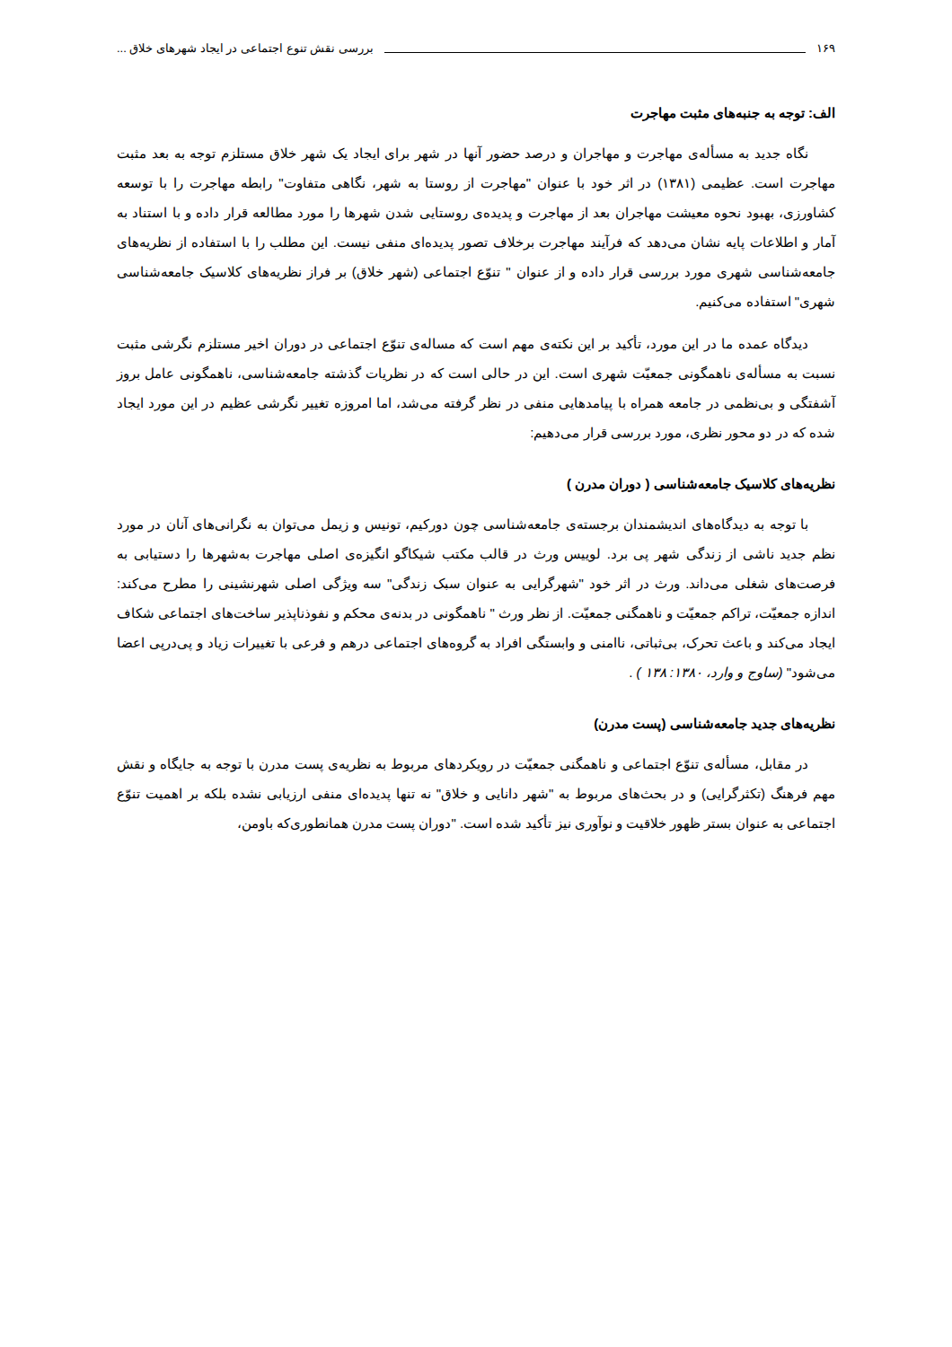۱۶۹ بررسی نقش تنوع اجتماعی در ایجاد شهرهای خلاق ...
الف: توجه به جنبه‌های مثبت مهاجرت
نگاه جدید به مسأله‌ی مهاجرت و مهاجران و درصد حضور آنها در شهر برای ایجاد یک شهر خلاق مستلزم توجه به بعد مثبت مهاجرت است. عظیمی (۱۳۸۱) در اثر خود با عنوان "مهاجرت از روستا به شهر، نگاهی متفاوت" رابطه مهاجرت را با توسعه کشاورزی، بهبود نحوه معیشت مهاجران بعد از مهاجرت و پدیده‌ی روستایی شدن شهرها را مورد مطالعه قرار داده و با استناد به آمار و اطلاعات پایه نشان می‌دهد که فرآیند مهاجرت برخلاف تصور پدیده‌ای منفی نیست. این مطلب را با استفاده از نظریه‌های جامعه‌شناسی شهری مورد بررسی قرار داده و از عنوان " تنوّع اجتماعی (شهر خلاق) بر فراز نظریه‌های کلاسیک جامعه‌شناسی شهری" استفاده می‌کنیم.
دیدگاه عمده ما در این مورد، تأکید بر این نکته‌ی مهم است که مساله‌ی تنوّع اجتماعی در دوران اخیر مستلزم نگرشی مثبت نسبت به مسأله‌ی ناهمگونی جمعیّت شهری است. این در حالی است که در نظریات گذشته جامعه‌شناسی، ناهمگونی عامل بروز آشفتگی و بی‌نظمی در جامعه همراه با پیامدهایی منفی در نظر گرفته می‌شد، اما امروزه تغییر نگرشی عظیم در این مورد ایجاد شده که در دو محور نظری، مورد بررسی قرار می‌دهیم:
نظریه‌های کلاسیک جامعه‌شناسی ( دوران مدرن )
با توجه به دیدگاه‌های اندیشمندان برجسته‌ی جامعه‌شناسی چون دورکیم، تونیس و زیمل می‌توان به نگرانی‌های آنان در مورد نظم جدید ناشی از زندگی شهر پی برد. لوییس ورث در قالب مکتب شیکاگو انگیزه‌ی اصلی مهاجرت به‌شهرها را دستیابی به فرصت‌های شغلی می‌داند. ورث در اثر خود "شهرگرایی به عنوان سبک زندگی" سه ویژگی اصلی شهرنشینی را مطرح می‌کند: اندازه جمعیّت، تراکم جمعیّت و ناهمگنی جمعیّت. از نظر ورث " ناهمگونی در بدنه‌ی محکم و نفوذناپذیر ساخت‌های اجتماعی شکاف ایجاد می‌کند و باعث تحرک، بی‌ثباتی، ناامنی و وابستگی افراد به گروه‌های اجتماعی درهم و فرعی با تغییرات زیاد و پی‌درپی اعضا می‌شود" (ساوج و وارد، ۱۳۸۰: ۱۳۸ ) .
نظریه‌های جدید جامعه‌شناسی (پست مدرن)
در مقابل، مسأله‌ی تنوّع اجتماعی و ناهمگنی جمعیّت در رویکردهای مربوط به نظریه‌ی پست مدرن با توجه به جایگاه و نقش مهم فرهنگ (تکثرگرایی) و در بحث‌های مربوط به "شهر دانایی و خلاق" نه تنها پدیده‌ای منفی ارزیابی نشده بلکه بر اهمیت تنوّع اجتماعی به عنوان بستر ظهور خلاقیت و نوآوری نیز تأکید شده است. "دوران پست مدرن همانطوری‌که باومن،